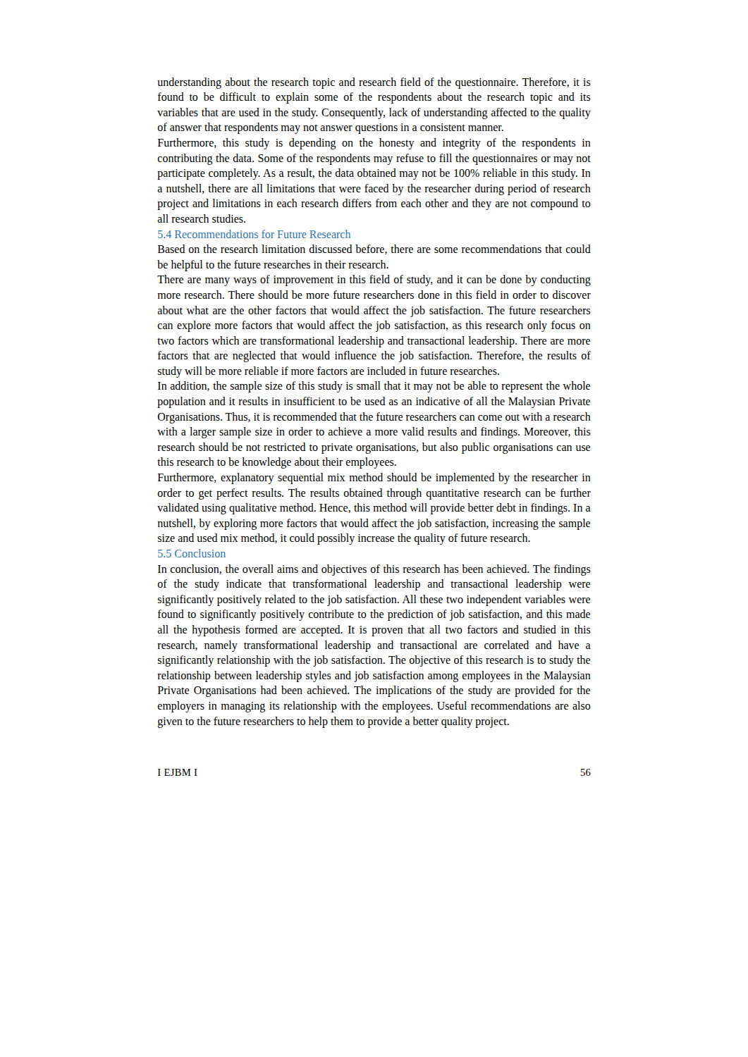understanding about the research topic and research field of the questionnaire. Therefore, it is found to be difficult to explain some of the respondents about the research topic and its variables that are used in the study. Consequently, lack of understanding affected to the quality of answer that respondents may not answer questions in a consistent manner.
Furthermore, this study is depending on the honesty and integrity of the respondents in contributing the data. Some of the respondents may refuse to fill the questionnaires or may not participate completely. As a result, the data obtained may not be 100% reliable in this study. In a nutshell, there are all limitations that were faced by the researcher during period of research project and limitations in each research differs from each other and they are not compound to all research studies.
5.4 Recommendations for Future Research
Based on the research limitation discussed before, there are some recommendations that could be helpful to the future researches in their research.
There are many ways of improvement in this field of study, and it can be done by conducting more research. There should be more future researchers done in this field in order to discover about what are the other factors that would affect the job satisfaction. The future researchers can explore more factors that would affect the job satisfaction, as this research only focus on two factors which are transformational leadership and transactional leadership. There are more factors that are neglected that would influence the job satisfaction. Therefore, the results of study will be more reliable if more factors are included in future researches.
In addition, the sample size of this study is small that it may not be able to represent the whole population and it results in insufficient to be used as an indicative of all the Malaysian Private Organisations. Thus, it is recommended that the future researchers can come out with a research with a larger sample size in order to achieve a more valid results and findings. Moreover, this research should be not restricted to private organisations, but also public organisations can use this research to be knowledge about their employees.
Furthermore, explanatory sequential mix method should be implemented by the researcher in order to get perfect results. The results obtained through quantitative research can be further validated using qualitative method. Hence, this method will provide better debt in findings. In a nutshell, by exploring more factors that would affect the job satisfaction, increasing the sample size and used mix method, it could possibly increase the quality of future research.
5.5 Conclusion
In conclusion, the overall aims and objectives of this research has been achieved. The findings of the study indicate that transformational leadership and transactional leadership were significantly positively related to the job satisfaction. All these two independent variables were found to significantly positively contribute to the prediction of job satisfaction, and this made all the hypothesis formed are accepted. It is proven that all two factors and studied in this research, namely transformational leadership and transactional are correlated and have a significantly relationship with the job satisfaction. The objective of this research is to study the relationship between leadership styles and job satisfaction among employees in the Malaysian Private Organisations had been achieved. The implications of the study are provided for the employers in managing its relationship with the employees. Useful recommendations are also given to the future researchers to help them to provide a better quality project.
I EJBM I
56